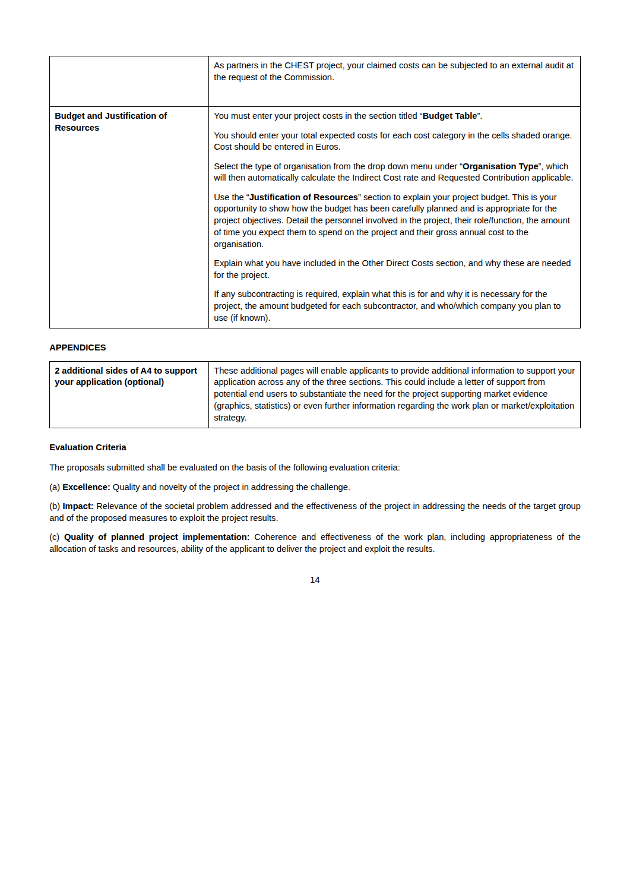| | As partners in the CHEST project, your claimed costs can be subjected to an external audit at the request of the Commission. |
| Budget and Justification of Resources | You must enter your project costs in the section titled “ Budget Table ”. You should enter your total expected costs for each cost category in the cells shaded orange. Cost should be entered in Euros. Select the type of organisation from the drop down menu under “ Organisation Type ”, which will then automatically calculate the Indirect Cost rate and Requested Contribution applicable. Use the “ Justification of Resources ” section to explain your project budget. This is your opportunity to show how the budget has been carefully planned and is appropriate for the project objectives. Detail the personnel involved in the project, their role/function, the amount of time you expect them to spend on the project and their gross annual cost to the organisation. Explain what you have included in the Other Direct Costs section, and why these are needed for the project. If any subcontracting is required, explain what this is for and why it is necessary for the project, the amount budgeted for each subcontractor, and who/which company you plan to use (if known). |
APPENDICES
| 2 additional sides of A4 to support your application (optional) | These additional pages will enable applicants to provide additional information to support your application across any of the three sections. This could include a letter of support from potential end users to substantiate the need for the project supporting market evidence (graphics, statistics) or even further information regarding the work plan or market/exploitation strategy. |
Evaluation Criteria
The proposals submitted shall be evaluated on the basis of the following evaluation criteria:
(a) Excellence: Quality and novelty of the project in addressing the challenge.
(b) Impact: Relevance of the societal problem addressed and the effectiveness of the project in addressing the needs of the target group and of the proposed measures to exploit the project results.
(c) Quality of planned project implementation: Coherence and effectiveness of the work plan, including appropriateness of the allocation of tasks and resources, ability of the applicant to deliver the project and exploit the results.
14